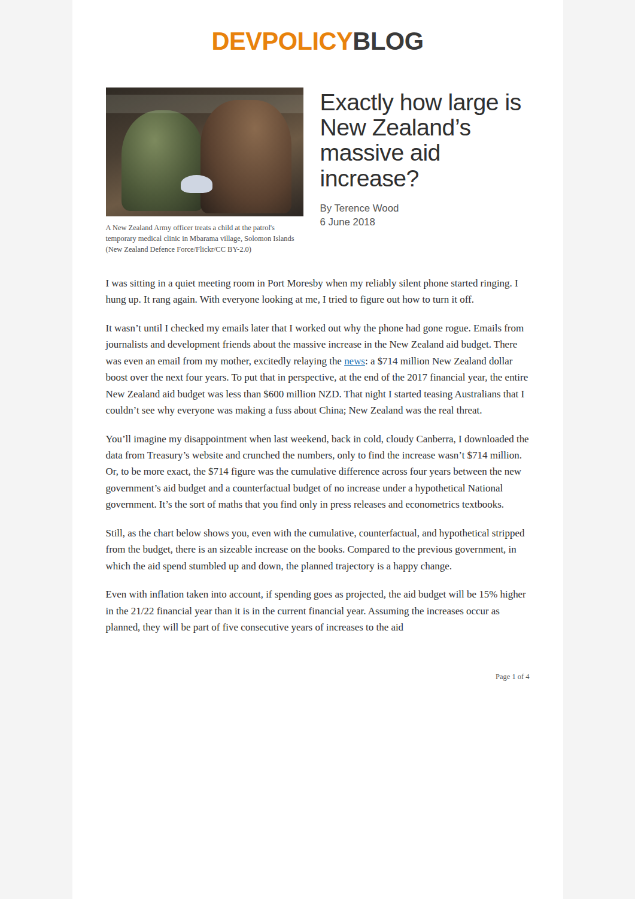DEVPOLICY BLOG
A New Zealand Army officer treats a child at the patrol's temporary medical clinic in Mbarama village, Solomon Islands (New Zealand Defence Force/Flickr/CC BY-2.0)
Exactly how large is New Zealand’s massive aid increase?
By Terence Wood 6 June 2018
I was sitting in a quiet meeting room in Port Moresby when my reliably silent phone started ringing. I hung up. It rang again. With everyone looking at me, I tried to figure out how to turn it off.
It wasn’t until I checked my emails later that I worked out why the phone had gone rogue. Emails from journalists and development friends about the massive increase in the New Zealand aid budget. There was even an email from my mother, excitedly relaying the news: a $714 million New Zealand dollar boost over the next four years. To put that in perspective, at the end of the 2017 financial year, the entire New Zealand aid budget was less than $600 million NZD. That night I started teasing Australians that I couldn’t see why everyone was making a fuss about China; New Zealand was the real threat.
You’ll imagine my disappointment when last weekend, back in cold, cloudy Canberra, I downloaded the data from Treasury’s website and crunched the numbers, only to find the increase wasn’t $714 million. Or, to be more exact, the $714 figure was the cumulative difference across four years between the new government’s aid budget and a counterfactual budget of no increase under a hypothetical National government. It’s the sort of maths that you find only in press releases and econometrics textbooks.
Still, as the chart below shows you, even with the cumulative, counterfactual, and hypothetical stripped from the budget, there is an sizeable increase on the books. Compared to the previous government, in which the aid spend stumbled up and down, the planned trajectory is a happy change.
Even with inflation taken into account, if spending goes as projected, the aid budget will be 15% higher in the 21/22 financial year than it is in the current financial year. Assuming the increases occur as planned, they will be part of five consecutive years of increases to the aid
Page 1 of 4